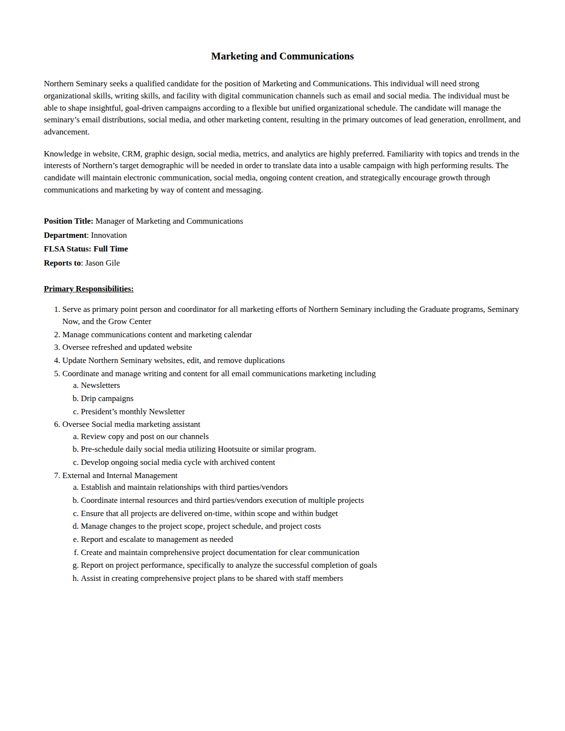Marketing and Communications
Northern Seminary seeks a qualified candidate for the position of Marketing and Communications. This individual will need strong organizational skills, writing skills, and facility with digital communication channels such as email and social media. The individual must be able to shape insightful, goal-driven campaigns according to a flexible but unified organizational schedule. The candidate will manage the seminary’s email distributions, social media, and other marketing content, resulting in the primary outcomes of lead generation, enrollment, and advancement.
Knowledge in website, CRM, graphic design, social media, metrics, and analytics are highly preferred. Familiarity with topics and trends in the interests of Northern’s target demographic will be needed in order to translate data into a usable campaign with high performing results. The candidate will maintain electronic communication, social media, ongoing content creation, and strategically encourage growth through communications and marketing by way of content and messaging.
Position Title: Manager of Marketing and Communications
Department: Innovation
FLSA Status: Full Time
Reports to: Jason Gile
Primary Responsibilities:
Serve as primary point person and coordinator for all marketing efforts of Northern Seminary including the Graduate programs, Seminary Now, and the Grow Center
Manage communications content and marketing calendar
Oversee refreshed and updated website
Update Northern Seminary websites, edit, and remove duplications
Coordinate and manage writing and content for all email communications marketing including
Newsletters
Drip campaigns
President’s monthly Newsletter
Oversee Social media marketing assistant
Review copy and post on our channels
Pre-schedule daily social media utilizing Hootsuite or similar program.
Develop ongoing social media cycle with archived content
External and Internal Management
Establish and maintain relationships with third parties/vendors
Coordinate internal resources and third parties/vendors execution of multiple projects
Ensure that all projects are delivered on-time, within scope and within budget
Manage changes to the project scope, project schedule, and project costs
Report and escalate to management as needed
Create and maintain comprehensive project documentation for clear communication
Report on project performance, specifically to analyze the successful completion of goals
Assist in creating comprehensive project plans to be shared with staff members